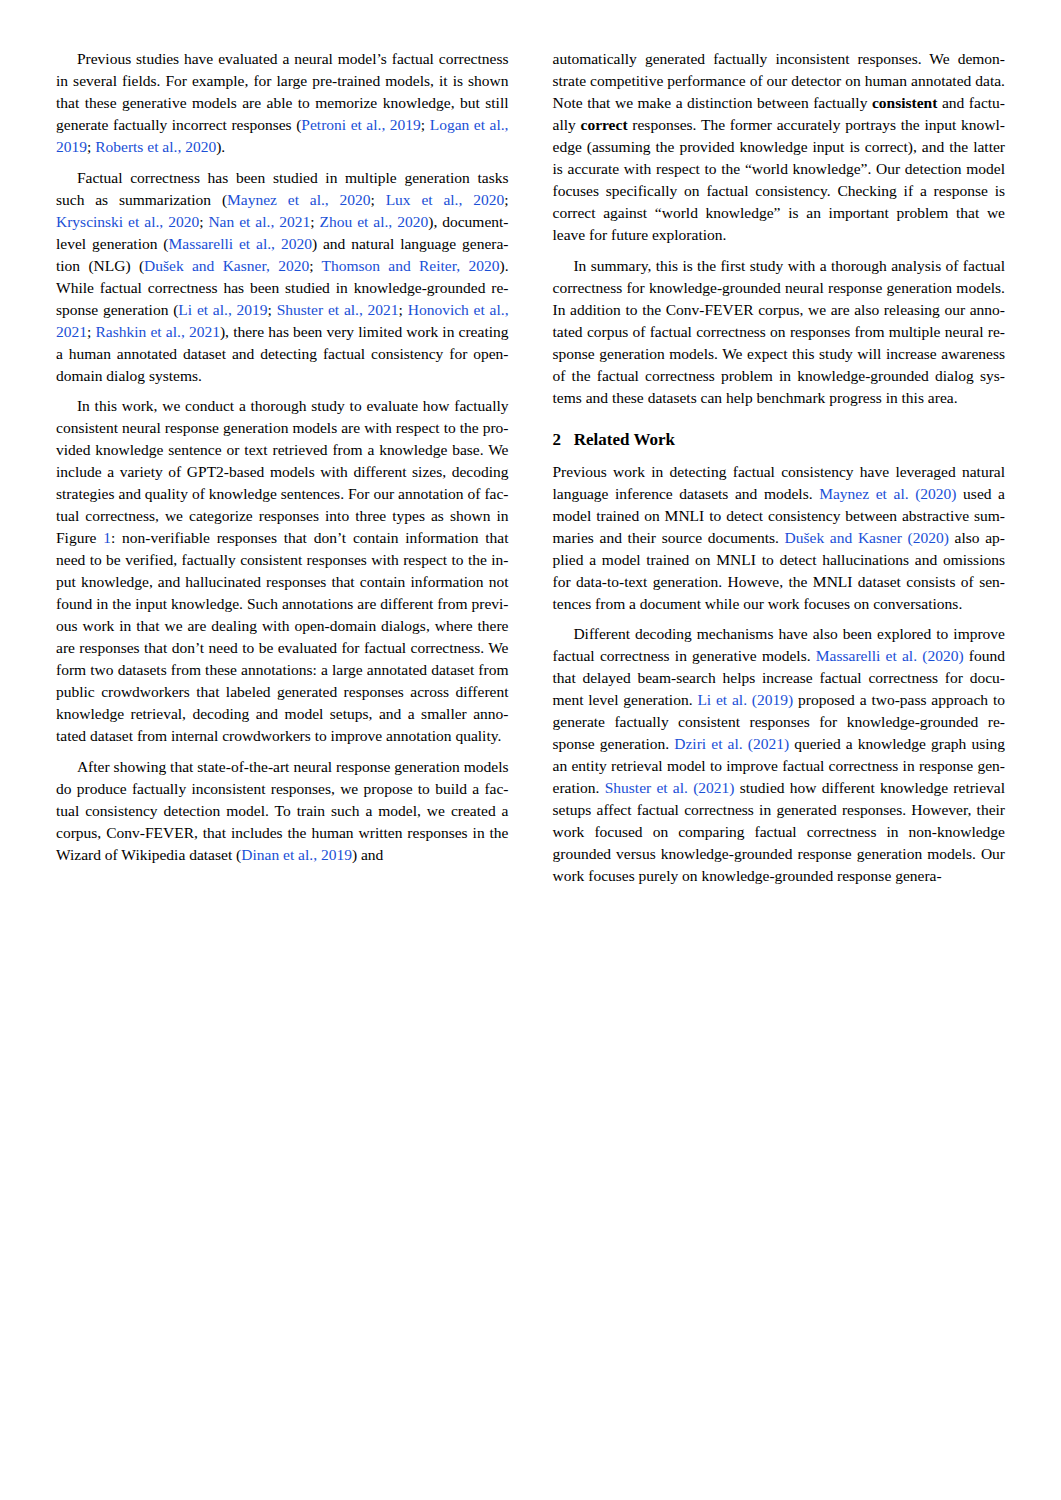Previous studies have evaluated a neural model’s factual correctness in several fields. For example, for large pre-trained models, it is shown that these generative models are able to memorize knowledge, but still generate factually incorrect responses (Petroni et al., 2019; Logan et al., 2019; Roberts et al., 2020).
Factual correctness has been studied in multiple generation tasks such as summarization (Maynez et al., 2020; Lux et al., 2020; Kryscinski et al., 2020; Nan et al., 2021; Zhou et al., 2020), document-level generation (Massarelli et al., 2020) and natural language generation (NLG) (Dušek and Kasner, 2020; Thomson and Reiter, 2020). While factual correctness has been studied in knowledge-grounded response generation (Li et al., 2019; Shuster et al., 2021; Honovich et al., 2021; Rashkin et al., 2021), there has been very limited work in creating a human annotated dataset and detecting factual consistency for open-domain dialog systems.
In this work, we conduct a thorough study to evaluate how factually consistent neural response generation models are with respect to the provided knowledge sentence or text retrieved from a knowledge base. We include a variety of GPT2-based models with different sizes, decoding strategies and quality of knowledge sentences. For our annotation of factual correctness, we categorize responses into three types as shown in Figure 1: non-verifiable responses that don’t contain information that need to be verified, factually consistent responses with respect to the input knowledge, and hallucinated responses that contain information not found in the input knowledge. Such annotations are different from previous work in that we are dealing with open-domain dialogs, where there are responses that don’t need to be evaluated for factual correctness. We form two datasets from these annotations: a large annotated dataset from public crowdworkers that labeled generated responses across different knowledge retrieval, decoding and model setups, and a smaller annotated dataset from internal crowdworkers to improve annotation quality.
After showing that state-of-the-art neural response generation models do produce factually inconsistent responses, we propose to build a factual consistency detection model. To train such a model, we created a corpus, Conv-FEVER, that includes the human written responses in the Wizard of Wikipedia dataset (Dinan et al., 2019) and
automatically generated factually inconsistent responses. We demonstrate competitive performance of our detector on human annotated data. Note that we make a distinction between factually consistent and factually correct responses. The former accurately portrays the input knowledge (assuming the provided knowledge input is correct), and the latter is accurate with respect to the “world knowledge”. Our detection model focuses specifically on factual consistency. Checking if a response is correct against “world knowledge” is an important problem that we leave for future exploration.
In summary, this is the first study with a thorough analysis of factual correctness for knowledge-grounded neural response generation models. In addition to the Conv-FEVER corpus, we are also releasing our annotated corpus of factual correctness on responses from multiple neural response generation models. We expect this study will increase awareness of the factual correctness problem in knowledge-grounded dialog systems and these datasets can help benchmark progress in this area.
2 Related Work
Previous work in detecting factual consistency have leveraged natural language inference datasets and models. Maynez et al. (2020) used a model trained on MNLI to detect consistency between abstractive summaries and their source documents. Dušek and Kasner (2020) also applied a model trained on MNLI to detect hallucinations and omissions for data-to-text generation. Howeve, the MNLI dataset consists of sentences from a document while our work focuses on conversations.
Different decoding mechanisms have also been explored to improve factual correctness in generative models. Massarelli et al. (2020) found that delayed beam-search helps increase factual correctness for document level generation. Li et al. (2019) proposed a two-pass approach to generate factually consistent responses for knowledge-grounded response generation. Dziri et al. (2021) queried a knowledge graph using an entity retrieval model to improve factual correctness in response generation. Shuster et al. (2021) studied how different knowledge retrieval setups affect factual correctness in generated responses. However, their work focused on comparing factual correctness in non-knowledge grounded versus knowledge-grounded response generation models. Our work focuses purely on knowledge-grounded response genera-